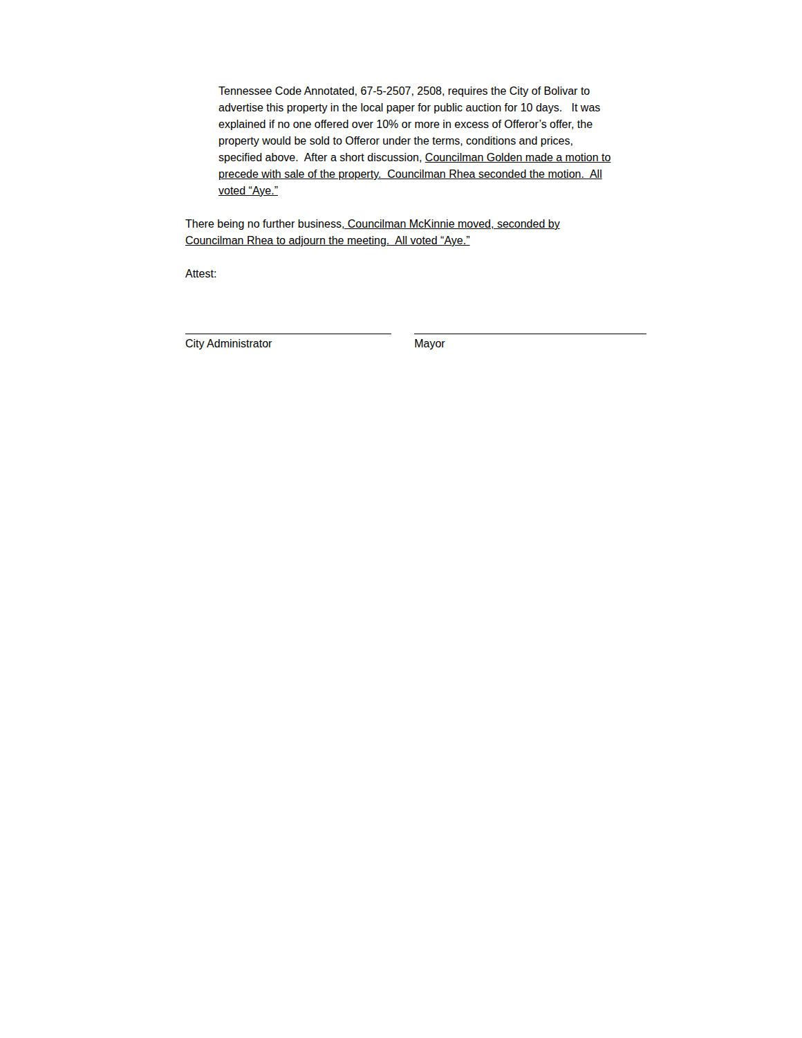Tennessee Code Annotated, 67-5-2507, 2508, requires the City of Bolivar to advertise this property in the local paper for public auction for 10 days. It was explained if no one offered over 10% or more in excess of Offeror’s offer, the property would be sold to Offeror under the terms, conditions and prices, specified above. After a short discussion, Councilman Golden made a motion to precede with sale of the property. Councilman Rhea seconded the motion. All voted “Aye.”
There being no further business, Councilman McKinnie moved, seconded by Councilman Rhea to adjourn the meeting. All voted “Aye.”
Attest:
City Administrator
Mayor